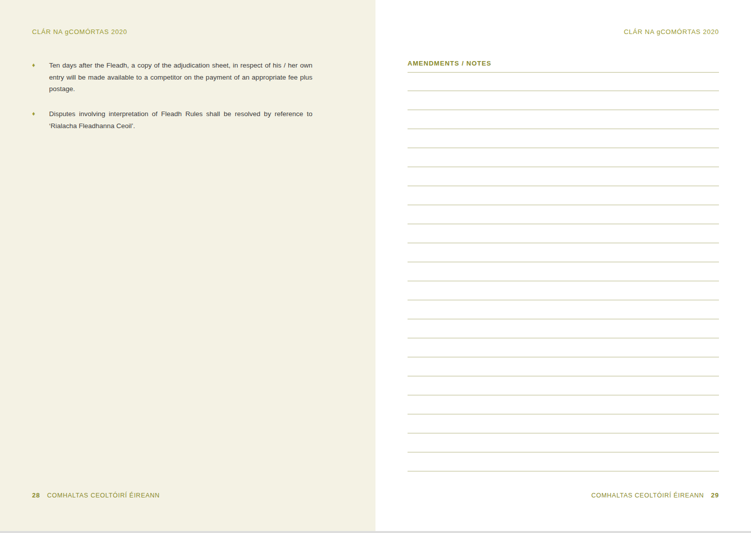CLÁR NA gCOMÓRTAS 2020
Ten days after the Fleadh, a copy of the adjudication sheet, in respect of his / her own entry will be made available to a competitor on the payment of an appropriate fee plus postage.
Disputes involving interpretation of Fleadh Rules shall be resolved by reference to ‘Rialacha Fleadhanna Ceoil’.
28 COMHALTAS CEOLTÓIRÍ ÉIREANN
CLÁR NA gCOMÓRTAS 2020
AMENDMENTS / NOTES
COMHALTAS CEOLTÓIRÍ ÉIREANN 29